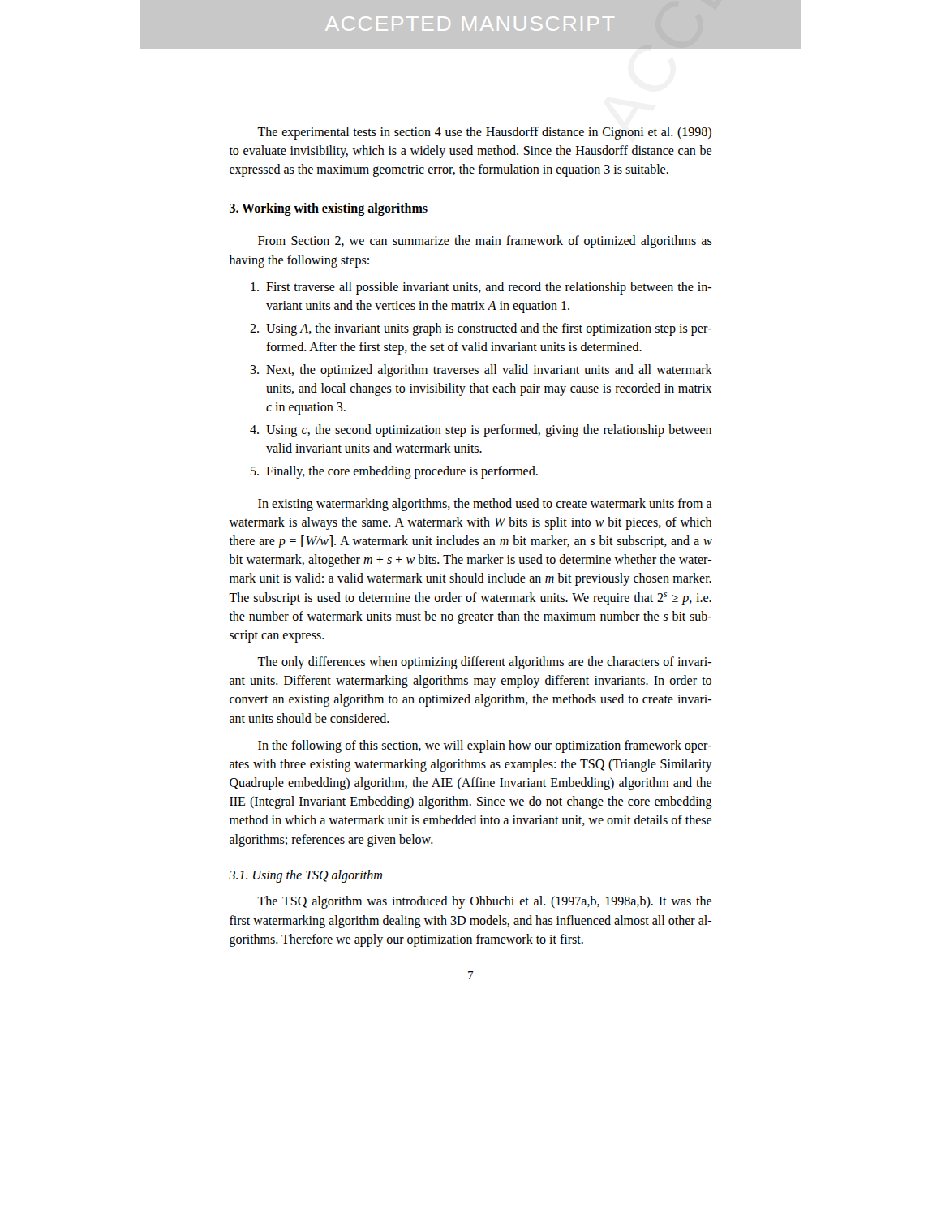ACCEPTED MANUSCRIPT
ACCEPTED MANUSCRIPT
The experimental tests in section 4 use the Hausdorff distance in Cignoni et al. (1998) to evaluate invisibility, which is a widely used method. Since the Hausdorff distance can be expressed as the maximum geometric error, the formulation in equation 3 is suitable.
3. Working with existing algorithms
From Section 2, we can summarize the main framework of optimized algorithms as having the following steps:
First traverse all possible invariant units, and record the relationship between the invariant units and the vertices in the matrix A in equation 1.
Using A, the invariant units graph is constructed and the first optimization step is performed. After the first step, the set of valid invariant units is determined.
Next, the optimized algorithm traverses all valid invariant units and all watermark units, and local changes to invisibility that each pair may cause is recorded in matrix c in equation 3.
Using c, the second optimization step is performed, giving the relationship between valid invariant units and watermark units.
Finally, the core embedding procedure is performed.
In existing watermarking algorithms, the method used to create watermark units from a watermark is always the same. A watermark with W bits is split into w bit pieces, of which there are p = ⌈W/w⌉. A watermark unit includes an m bit marker, an s bit subscript, and a w bit watermark, altogether m + s + w bits. The marker is used to determine whether the watermark unit is valid: a valid watermark unit should include an m bit previously chosen marker. The subscript is used to determine the order of watermark units. We require that 2s ≥ p, i.e. the number of watermark units must be no greater than the maximum number the s bit subscript can express.
The only differences when optimizing different algorithms are the characters of invariant units. Different watermarking algorithms may employ different invariants. In order to convert an existing algorithm to an optimized algorithm, the methods used to create invariant units should be considered.
In the following of this section, we will explain how our optimization framework operates with three existing watermarking algorithms as examples: the TSQ (Triangle Similarity Quadruple embedding) algorithm, the AIE (Affine Invariant Embedding) algorithm and the IIE (Integral Invariant Embedding) algorithm. Since we do not change the core embedding method in which a watermark unit is embedded into a invariant unit, we omit details of these algorithms; references are given below.
3.1. Using the TSQ algorithm
The TSQ algorithm was introduced by Ohbuchi et al. (1997a,b, 1998a,b). It was the first watermarking algorithm dealing with 3D models, and has influenced almost all other algorithms. Therefore we apply our optimization framework to it first.
7